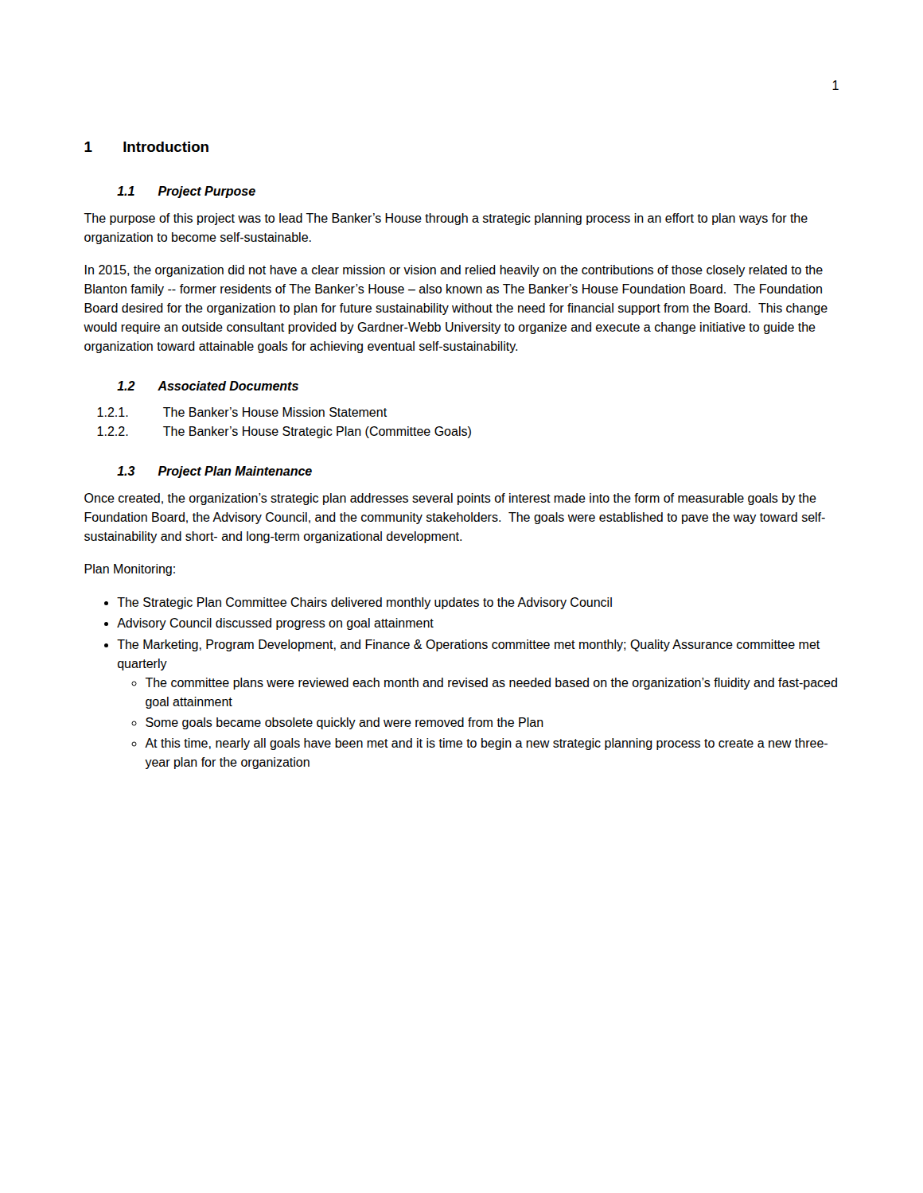1
1 Introduction
1.1 Project Purpose
The purpose of this project was to lead The Banker’s House through a strategic planning process in an effort to plan ways for the organization to become self-sustainable.
In 2015, the organization did not have a clear mission or vision and relied heavily on the contributions of those closely related to the Blanton family -- former residents of The Banker’s House – also known as The Banker’s House Foundation Board. The Foundation Board desired for the organization to plan for future sustainability without the need for financial support from the Board. This change would require an outside consultant provided by Gardner-Webb University to organize and execute a change initiative to guide the organization toward attainable goals for achieving eventual self-sustainability.
1.2 Associated Documents
1.2.1. The Banker’s House Mission Statement
1.2.2. The Banker’s House Strategic Plan (Committee Goals)
1.3 Project Plan Maintenance
Once created, the organization’s strategic plan addresses several points of interest made into the form of measurable goals by the Foundation Board, the Advisory Council, and the community stakeholders. The goals were established to pave the way toward self-sustainability and short- and long-term organizational development.
Plan Monitoring:
The Strategic Plan Committee Chairs delivered monthly updates to the Advisory Council
Advisory Council discussed progress on goal attainment
The Marketing, Program Development, and Finance & Operations committee met monthly; Quality Assurance committee met quarterly
The committee plans were reviewed each month and revised as needed based on the organization’s fluidity and fast-paced goal attainment
Some goals became obsolete quickly and were removed from the Plan
At this time, nearly all goals have been met and it is time to begin a new strategic planning process to create a new three-year plan for the organization